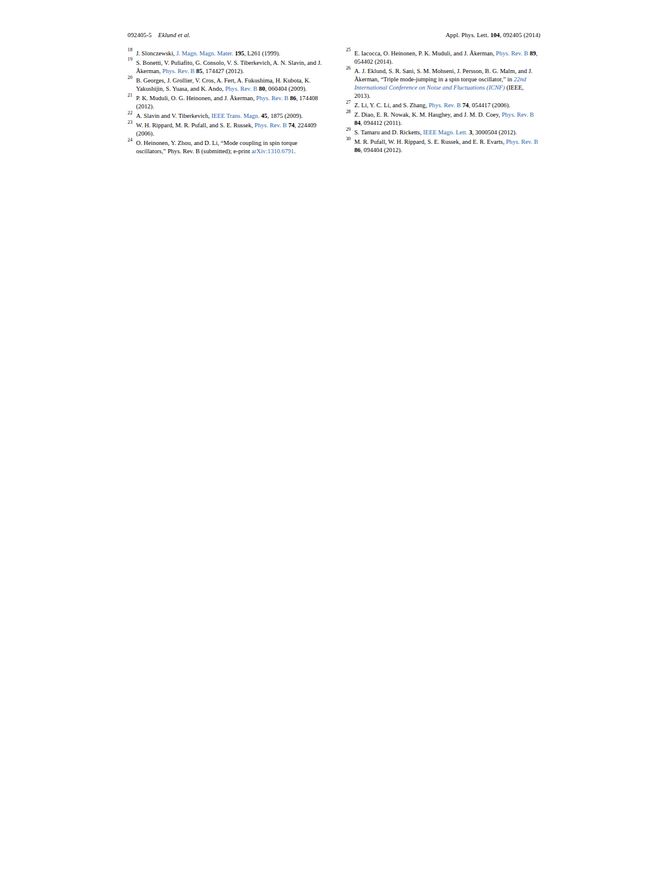092405-5 Eklund et al.
Appl. Phys. Lett. 104, 092405 (2014)
18 J. Slonczewski, J. Magn. Magn. Mater. 195, L261 (1999).
19 S. Bonetti, V. Puliafito, G. Consolo, V. S. Tiberkevich, A. N. Slavin, and J. Åkerman, Phys. Rev. B 85, 174427 (2012).
20 B. Georges, J. Grollier, V. Cros, A. Fert, A. Fukushima, H. Kubota, K. Yakushijin, S. Yuasa, and K. Ando, Phys. Rev. B 80, 060404 (2009).
21 P. K. Muduli, O. G. Heinonen, and J. Åkerman, Phys. Rev. B 86, 174408 (2012).
22 A. Slavin and V. Tiberkevich, IEEE Trans. Magn. 45, 1875 (2009).
23 W. H. Rippard, M. R. Pufall, and S. E. Russek, Phys. Rev. B 74, 224409 (2006).
24 O. Heinonen, Y. Zhou, and D. Li, “Mode coupling in spin torque oscillators,” Phys. Rev. B (submitted); e-print arXiv:1310.6791.
25 E. Iacocca, O. Heinonen, P. K. Muduli, and J. Åkerman, Phys. Rev. B 89, 054402 (2014).
26 A. J. Eklund, S. R. Sani, S. M. Mohseni, J. Persson, B. G. Malm, and J. Åkerman, “Triple mode-jumping in a spin torque oscillator,” in 22nd International Conference on Noise and Fluctuations (ICNF) (IEEE, 2013).
27 Z. Li, Y. C. Li, and S. Zhang, Phys. Rev. B 74, 054417 (2006).
28 Z. Diao, E. R. Nowak, K. M. Haughey, and J. M. D. Coey, Phys. Rev. B 84, 094412 (2011).
29 S. Tamaru and D. Ricketts, IEEE Magn. Lett. 3, 3000504 (2012).
30 M. R. Pufall, W. H. Rippard, S. E. Russek, and E. R. Evarts, Phys. Rev. B 86, 094404 (2012).